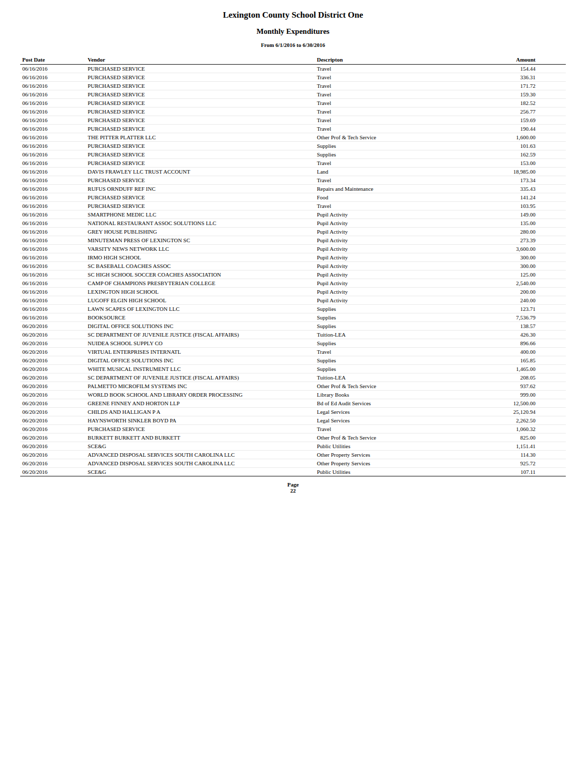Lexington County School District One
Monthly Expenditures
From 6/1/2016 to 6/30/2016
| Post Date | Vendor | Descripton | Amount |
| --- | --- | --- | --- |
| 06/16/2016 | PURCHASED SERVICE | Travel | 154.44 |
| 06/16/2016 | PURCHASED SERVICE | Travel | 336.31 |
| 06/16/2016 | PURCHASED SERVICE | Travel | 171.72 |
| 06/16/2016 | PURCHASED SERVICE | Travel | 159.30 |
| 06/16/2016 | PURCHASED SERVICE | Travel | 182.52 |
| 06/16/2016 | PURCHASED SERVICE | Travel | 256.77 |
| 06/16/2016 | PURCHASED SERVICE | Travel | 159.69 |
| 06/16/2016 | PURCHASED SERVICE | Travel | 190.44 |
| 06/16/2016 | THE PITTER PLATTER LLC | Other Prof & Tech Service | 1,600.00 |
| 06/16/2016 | PURCHASED SERVICE | Supplies | 101.63 |
| 06/16/2016 | PURCHASED SERVICE | Supplies | 162.59 |
| 06/16/2016 | PURCHASED SERVICE | Travel | 153.00 |
| 06/16/2016 | DAVIS FRAWLEY LLC TRUST ACCOUNT | Land | 18,985.00 |
| 06/16/2016 | PURCHASED SERVICE | Travel | 173.34 |
| 06/16/2016 | RUFUS ORNDUFF REF INC | Repairs and Maintenance | 335.43 |
| 06/16/2016 | PURCHASED SERVICE | Food | 141.24 |
| 06/16/2016 | PURCHASED SERVICE | Travel | 103.95 |
| 06/16/2016 | SMARTPHONE MEDIC LLC | Pupil Activity | 149.00 |
| 06/16/2016 | NATIONAL RESTAURANT ASSOC SOLUTIONS LLC | Pupil Activity | 135.00 |
| 06/16/2016 | GREY HOUSE PUBLISHING | Pupil Activity | 280.00 |
| 06/16/2016 | MINUTEMAN PRESS OF LEXINGTON SC | Pupil Activity | 273.39 |
| 06/16/2016 | VARSITY NEWS NETWORK LLC | Pupil Activity | 3,600.00 |
| 06/16/2016 | IRMO HIGH SCHOOL | Pupil Activity | 300.00 |
| 06/16/2016 | SC BASEBALL COACHES ASSOC | Pupil Activity | 300.00 |
| 06/16/2016 | SC HIGH SCHOOL SOCCER COACHES ASSOCIATION | Pupil Activity | 125.00 |
| 06/16/2016 | CAMP OF CHAMPIONS PRESBYTERIAN COLLEGE | Pupil Activity | 2,540.00 |
| 06/16/2016 | LEXINGTON HIGH SCHOOL | Pupil Activity | 200.00 |
| 06/16/2016 | LUGOFF ELGIN HIGH SCHOOL | Pupil Activity | 240.00 |
| 06/16/2016 | LAWN SCAPES OF LEXINGTON LLC | Supplies | 123.71 |
| 06/16/2016 | BOOKSOURCE | Supplies | 7,536.79 |
| 06/20/2016 | DIGITAL OFFICE SOLUTIONS INC | Supplies | 138.57 |
| 06/20/2016 | SC DEPARTMENT OF JUVENILE JUSTICE (FISCAL AFFAIRS) | Tuition-LEA | 426.30 |
| 06/20/2016 | NUIDEA SCHOOL SUPPLY CO | Supplies | 896.66 |
| 06/20/2016 | VIRTUAL ENTERPRISES INTERNATL | Travel | 400.00 |
| 06/20/2016 | DIGITAL OFFICE SOLUTIONS INC | Supplies | 165.85 |
| 06/20/2016 | WHITE MUSICAL INSTRUMENT LLC | Supplies | 1,465.00 |
| 06/20/2016 | SC DEPARTMENT OF JUVENILE JUSTICE (FISCAL AFFAIRS) | Tuition-LEA | 208.05 |
| 06/20/2016 | PALMETTO MICROFILM SYSTEMS INC | Other Prof & Tech Service | 937.62 |
| 06/20/2016 | WORLD BOOK SCHOOL AND LIBRARY ORDER PROCESSING | Library Books | 999.00 |
| 06/20/2016 | GREENE FINNEY AND HORTON LLP | Bd of Ed Audit Services | 12,500.00 |
| 06/20/2016 | CHILDS AND HALLIGAN P A | Legal Services | 25,120.94 |
| 06/20/2016 | HAYNSWORTH SINKLER BOYD PA | Legal Services | 2,262.50 |
| 06/20/2016 | PURCHASED SERVICE | Travel | 1,060.32 |
| 06/20/2016 | BURKETT BURKETT AND BURKETT | Other Prof & Tech Service | 825.00 |
| 06/20/2016 | SCE&G | Public Utilities | 1,151.41 |
| 06/20/2016 | ADVANCED DISPOSAL SERVICES SOUTH CAROLINA LLC | Other Property Services | 114.30 |
| 06/20/2016 | ADVANCED DISPOSAL SERVICES SOUTH CAROLINA LLC | Other Property Services | 925.72 |
| 06/20/2016 | SCE&G | Public Utilities | 107.11 |
Page
22